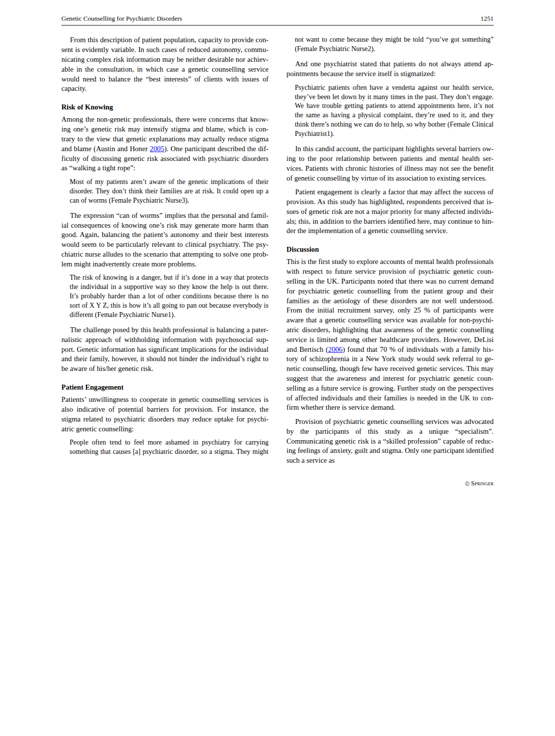Genetic Counselling for Psychiatric Disorders 1251
From this description of patient population, capacity to provide consent is evidently variable. In such cases of reduced autonomy, communicating complex risk information may be neither desirable nor achievable in the consultation, in which case a genetic counselling service would need to balance the “best interests” of clients with issues of capacity.
Risk of Knowing
Among the non-genetic professionals, there were concerns that knowing one’s genetic risk may intensify stigma and blame, which is contrary to the view that genetic explanations may actually reduce stigma and blame (Austin and Honer 2005). One participant described the difficulty of discussing genetic risk associated with psychiatric disorders as “walking a tight rope”:
Most of my patients aren’t aware of the genetic implications of their disorder. They don’t think their families are at risk. It could open up a can of worms (Female Psychiatric Nurse3).
The expression “can of worms” implies that the personal and familial consequences of knowing one’s risk may generate more harm than good. Again, balancing the patient’s autonomy and their best interests would seem to be particularly relevant to clinical psychiatry. The psychiatric nurse alludes to the scenario that attempting to solve one problem might inadvertently create more problems.
The risk of knowing is a danger, but if it’s done in a way that protects the individual in a supportive way so they know the help is out there. It’s probably harder than a lot of other conditions because there is no sort of X Y Z, this is how it’s all going to pan out because everybody is different (Female Psychiatric Nurse1).
The challenge posed by this health professional is balancing a paternalistic approach of withholding information with psychosocial support. Genetic information has significant implications for the individual and their family, however, it should not hinder the individual’s right to be aware of his/her genetic risk.
Patient Engagement
Patients’ unwillingness to cooperate in genetic counselling services is also indicative of potential barriers for provision. For instance, the stigma related to psychiatric disorders may reduce uptake for psychiatric genetic counselling:
People often tend to feel more ashamed in psychiatry for carrying something that causes [a] psychiatric disorder, so a stigma. They might not want to come because they might be told “you’ve got something” (Female Psychiatric Nurse2).
And one psychiatrist stated that patients do not always attend appointments because the service itself is stigmatized:
Psychiatric patients often have a vendetta against our health service, they’ve been let down by it many times in the past. They don’t engage. We have trouble getting patients to attend appointments here, it’s not the same as having a physical complaint, they’re used to it, and they think there’s nothing we can do to help, so why bother (Female Clinical Psychiatrist1).
In this candid account, the participant highlights several barriers owing to the poor relationship between patients and mental health services. Patients with chronic histories of illness may not see the benefit of genetic counselling by virtue of its association to existing services.
Patient engagement is clearly a factor that may affect the success of provision. As this study has highlighted, respondents perceived that issues of genetic risk are not a major priority for many affected individuals; this, in addition to the barriers identified here, may continue to hinder the implementation of a genetic counselling service.
Discussion
This is the first study to explore accounts of mental health professionals with respect to future service provision of psychiatric genetic counselling in the UK. Participants noted that there was no current demand for psychiatric genetic counselling from the patient group and their families as the aetiology of these disorders are not well understood. From the initial recruitment survey, only 25 % of participants were aware that a genetic counselling service was available for non-psychiatric disorders, highlighting that awareness of the genetic counselling service is limited among other healthcare providers. However, DeLisi and Bertisch (2006) found that 70 % of individuals with a family history of schizophrenia in a New York study would seek referral to genetic counselling, though few have received genetic services. This may suggest that the awareness and interest for psychiatric genetic counselling as a future service is growing. Further study on the perspectives of affected individuals and their families is needed in the UK to confirm whether there is service demand.
Provision of psychiatric genetic counselling services was advocated by the participants of this study as a unique “specialism”. Communicating genetic risk is a “skilled profession” capable of reducing feelings of anxiety, guilt and stigma. Only one participant identified such a service as
ⓒ Springer